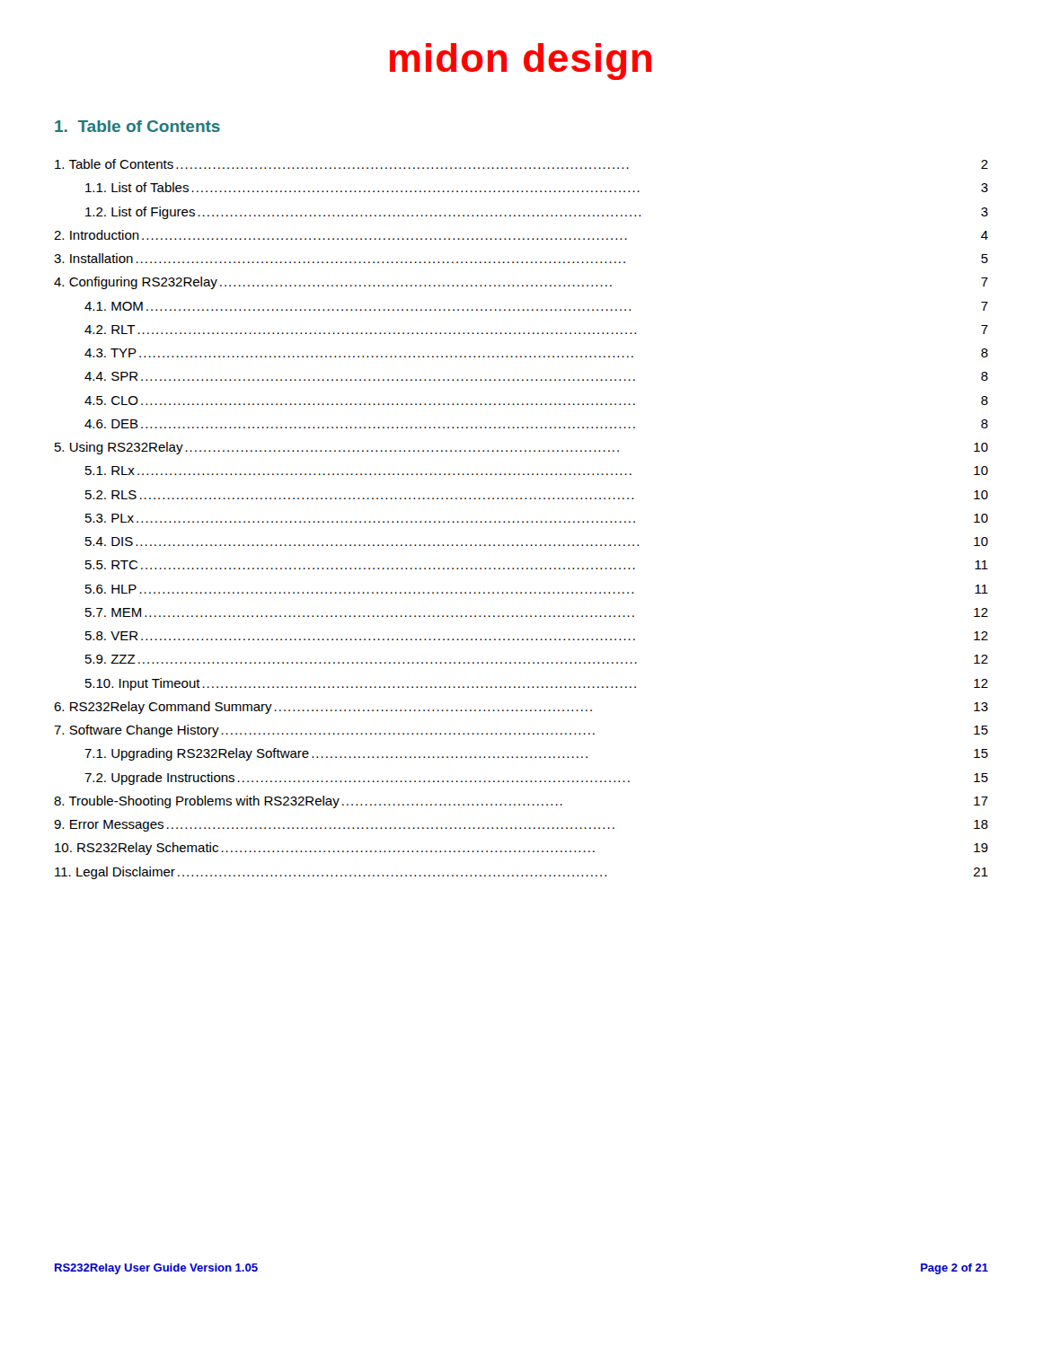midon design
1. Table of Contents
1. Table of Contents .................................................................................................. 2
1.1. List of Tables ................................................................................................. 3
1.2. List of Figures ................................................................................................ 3
2. Introduction ......................................................................................................... 4
3. Installation .......................................................................................................... 5
4. Configuring RS232Relay ..................................................................................... 7
4.1. MOM ......................................................................................................... 7
4.2. RLT ............................................................................................................ 7
4.3. TYP ........................................................................................................... 8
4.4. SPR ........................................................................................................... 8
4.5. CLO ........................................................................................................... 8
4.6. DEB ........................................................................................................... 8
5. Using RS232Relay .............................................................................................. 10
5.1. RLx ........................................................................................................... 10
5.2. RLS ........................................................................................................... 10
5.3. PLx ............................................................................................................ 10
5.4. DIS ............................................................................................................. 10
5.5. RTC ........................................................................................................... 11
5.6. HLP ........................................................................................................... 11
5.7. MEM .......................................................................................................... 12
5.8. VER ........................................................................................................... 12
5.9. ZZZ ............................................................................................................ 12
5.10. Input Timeout .............................................................................................. 12
6. RS232Relay Command Summary ..................................................................... 13
7. Software Change History ................................................................................. 15
7.1. Upgrading RS232Relay Software ............................................................ 15
7.2. Upgrade Instructions ..................................................................................... 15
8. Trouble-Shooting Problems with RS232Relay ................................................ 17
9. Error Messages ................................................................................................. 18
10. RS232Relay Schematic ................................................................................. 19
11. Legal Disclaimer ............................................................................................. 21
RS232Relay User Guide Version 1.05 Page 2 of 21